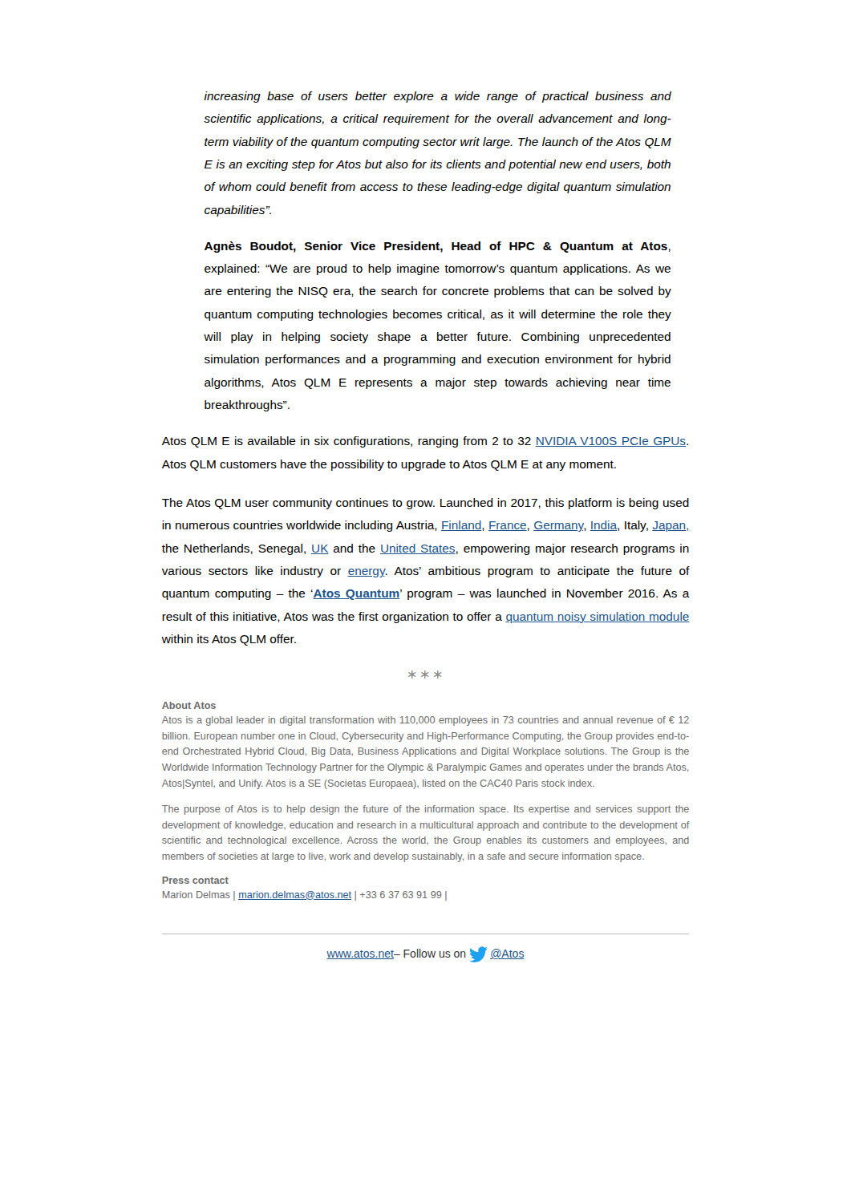increasing base of users better explore a wide range of practical business and scientific applications, a critical requirement for the overall advancement and long-term viability of the quantum computing sector writ large. The launch of the Atos QLM E is an exciting step for Atos but also for its clients and potential new end users, both of whom could benefit from access to these leading-edge digital quantum simulation capabilities”.
Agnès Boudot, Senior Vice President, Head of HPC & Quantum at Atos, explained: “We are proud to help imagine tomorrow’s quantum applications. As we are entering the NISQ era, the search for concrete problems that can be solved by quantum computing technologies becomes critical, as it will determine the role they will play in helping society shape a better future. Combining unprecedented simulation performances and a programming and execution environment for hybrid algorithms, Atos QLM E represents a major step towards achieving near time breakthroughs”.
Atos QLM E is available in six configurations, ranging from 2 to 32 NVIDIA V100S PCIe GPUs. Atos QLM customers have the possibility to upgrade to Atos QLM E at any moment.
The Atos QLM user community continues to grow. Launched in 2017, this platform is being used in numerous countries worldwide including Austria, Finland, France, Germany, India, Italy, Japan, the Netherlands, Senegal, UK and the United States, empowering major research programs in various sectors like industry or energy. Atos’ ambitious program to anticipate the future of quantum computing – the ‘Atos Quantum’ program – was launched in November 2016. As a result of this initiative, Atos was the first organization to offer a quantum noisy simulation module within its Atos QLM offer.
∗∗∗
About Atos
Atos is a global leader in digital transformation with 110,000 employees in 73 countries and annual revenue of € 12 billion. European number one in Cloud, Cybersecurity and High-Performance Computing, the Group provides end-to-end Orchestrated Hybrid Cloud, Big Data, Business Applications and Digital Workplace solutions. The Group is the Worldwide Information Technology Partner for the Olympic & Paralympic Games and operates under the brands Atos, Atos|Syntel, and Unify. Atos is a SE (Societas Europaea), listed on the CAC40 Paris stock index.
The purpose of Atos is to help design the future of the information space. Its expertise and services support the development of knowledge, education and research in a multicultural approach and contribute to the development of scientific and technological excellence. Across the world, the Group enables its customers and employees, and members of societies at large to live, work and develop sustainably, in a safe and secure information space.
Press contact
Marion Delmas | marion.delmas@atos.net | +33 6 37 63 91 99 |
www.atos.net– Follow us on@Atos